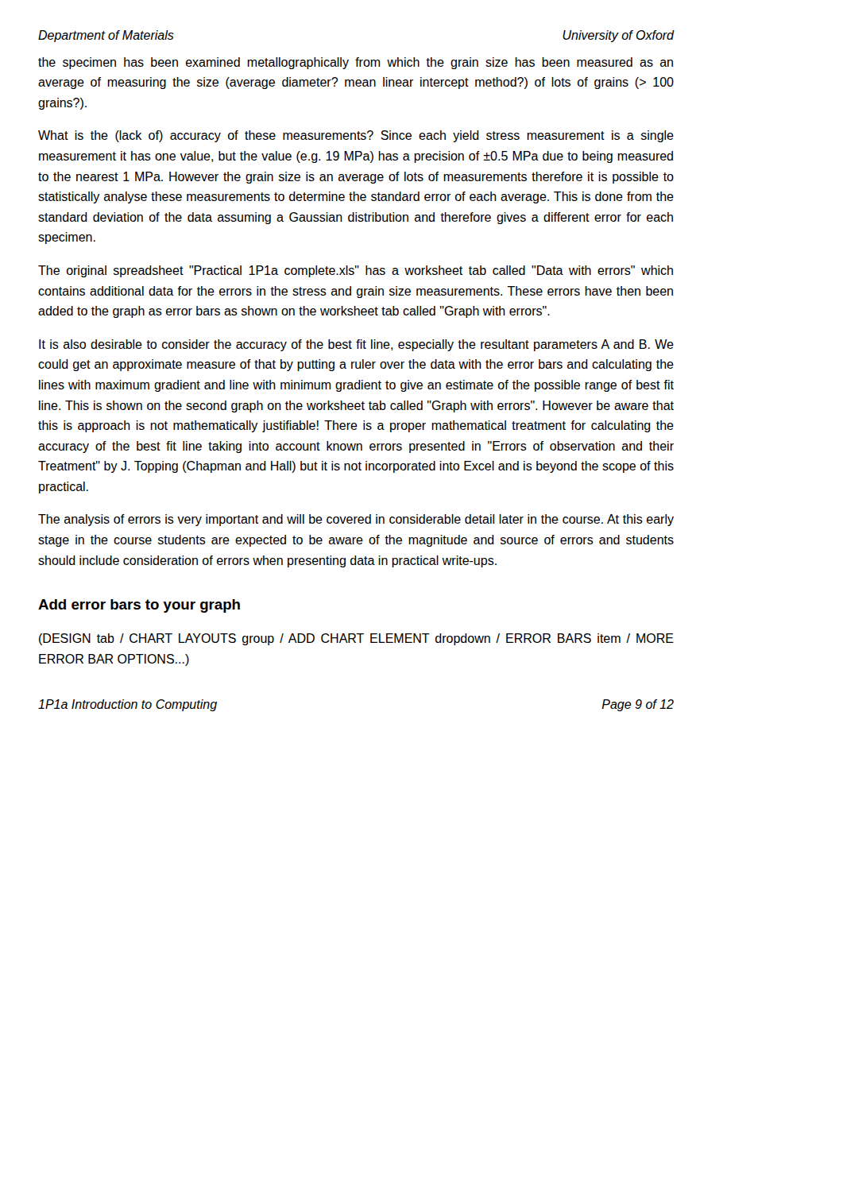Department of Materials University of Oxford
the specimen has been examined metallographically from which the grain size has been measured as an average of measuring the size (average diameter? mean linear intercept method?) of lots of grains (> 100 grains?).
What is the (lack of) accuracy of these measurements? Since each yield stress measurement is a single measurement it has one value, but the value (e.g. 19 MPa) has a precision of ±0.5 MPa due to being measured to the nearest 1 MPa. However the grain size is an average of lots of measurements therefore it is possible to statistically analyse these measurements to determine the standard error of each average. This is done from the standard deviation of the data assuming a Gaussian distribution and therefore gives a different error for each specimen.
The original spreadsheet "Practical 1P1a complete.xls" has a worksheet tab called "Data with errors" which contains additional data for the errors in the stress and grain size measurements. These errors have then been added to the graph as error bars as shown on the worksheet tab called "Graph with errors".
It is also desirable to consider the accuracy of the best fit line, especially the resultant parameters A and B. We could get an approximate measure of that by putting a ruler over the data with the error bars and calculating the lines with maximum gradient and line with minimum gradient to give an estimate of the possible range of best fit line. This is shown on the second graph on the worksheet tab called "Graph with errors". However be aware that this is approach is not mathematically justifiable! There is a proper mathematical treatment for calculating the accuracy of the best fit line taking into account known errors presented in "Errors of observation and their Treatment" by J. Topping (Chapman and Hall) but it is not incorporated into Excel and is beyond the scope of this practical.
The analysis of errors is very important and will be covered in considerable detail later in the course. At this early stage in the course students are expected to be aware of the magnitude and source of errors and students should include consideration of errors when presenting data in practical write-ups.
Add error bars to your graph
(DESIGN tab / CHART LAYOUTS group / ADD CHART ELEMENT dropdown / ERROR BARS item / MORE ERROR BAR OPTIONS...)
1P1a Introduction to Computing Page 9 of 12